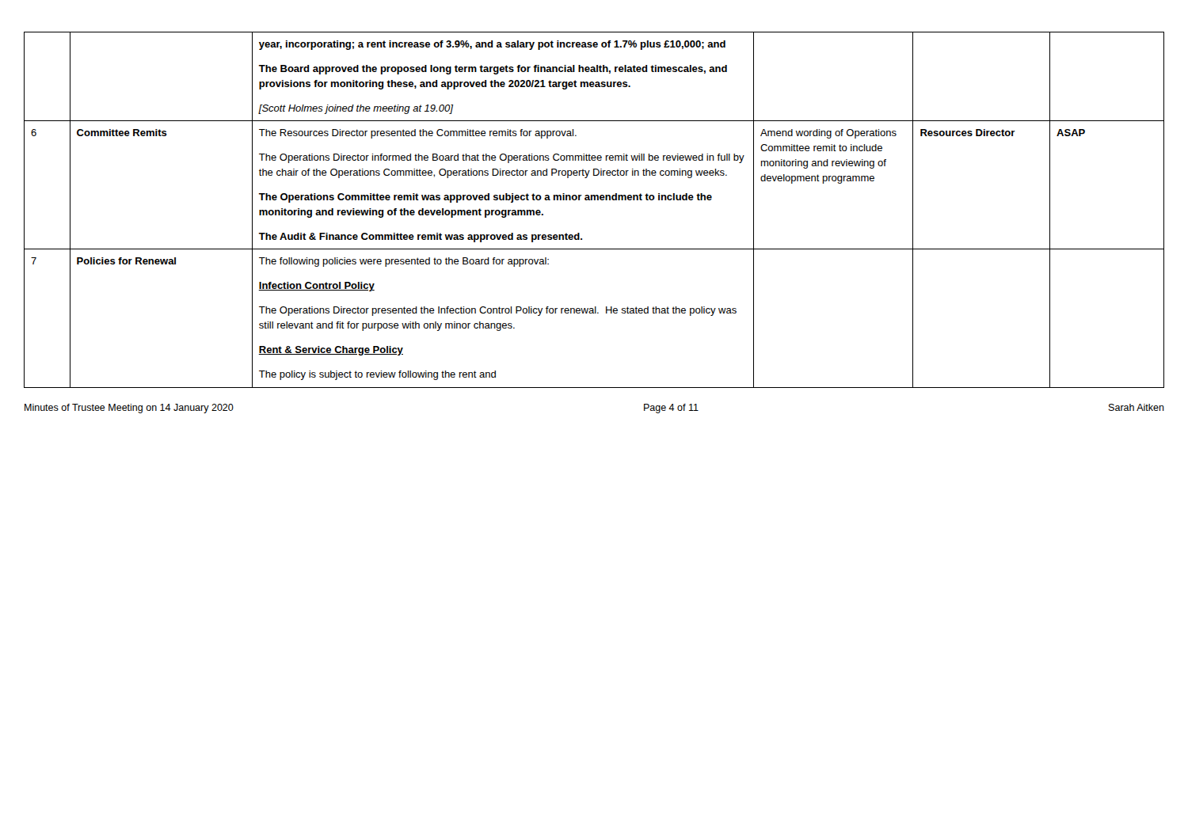| | | year, incorporating; a rent increase of 3.9%, and a salary pot increase of 1.7% plus £10,000; and The Board approved the proposed long term targets for financial health, related timescales, and provisions for monitoring these, and approved the 2020/21 target measures. [Scott Holmes joined the meeting at 19.00] | | | |
| 6 | Committee Remits | The Resources Director presented the Committee remits for approval. The Operations Director informed the Board that the Operations Committee remit will be reviewed in full by the chair of the Operations Committee, Operations Director and Property Director in the coming weeks. The Operations Committee remit was approved subject to a minor amendment to include the monitoring and reviewing of the development programme. The Audit & Finance Committee remit was approved as presented. | Amend wording of Operations Committee remit to include monitoring and reviewing of development programme | Resources Director | ASAP |
| 7 | Policies for Renewal | The following policies were presented to the Board for approval: Infection Control Policy The Operations Director presented the Infection Control Policy for renewal. He stated that the policy was still relevant and fit for purpose with only minor changes. Rent & Service Charge Policy The policy is subject to review following the rent and | | | |
Minutes of Trustee Meeting on 14 January 2020 Page 4 of 11 Sarah Aitken